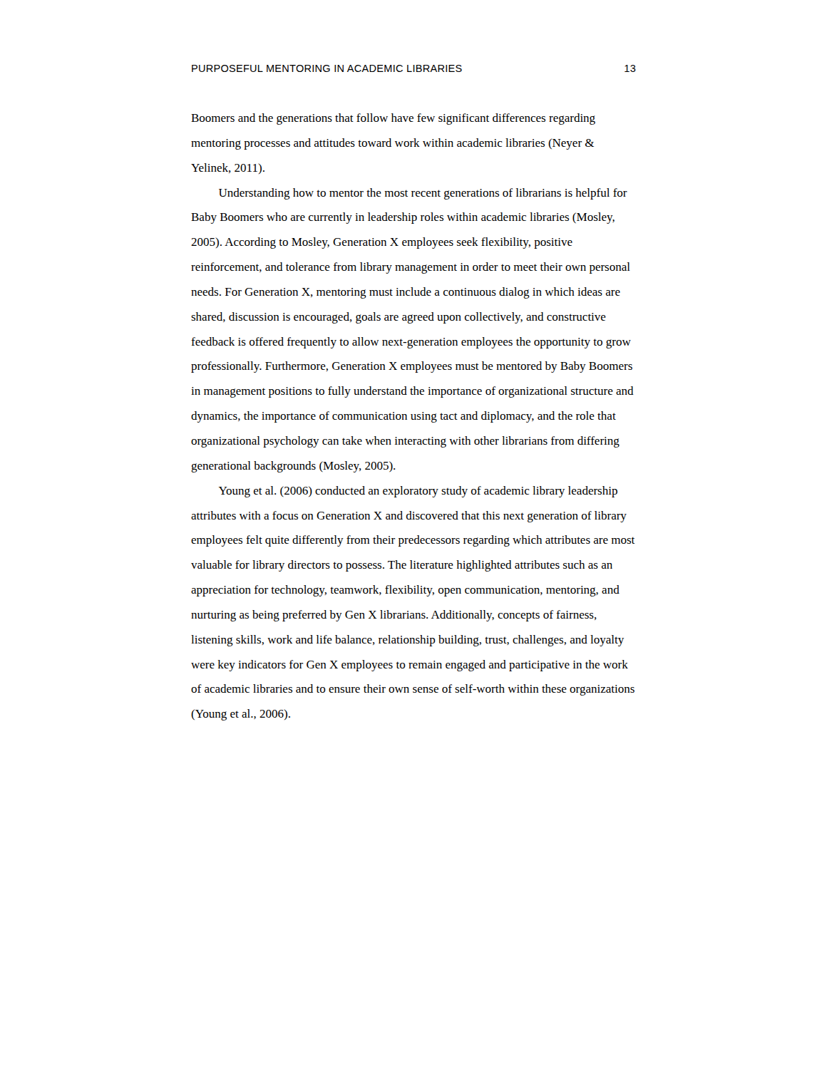Purposeful Mentoring in Academic Libraries 13
Boomers and the generations that follow have few significant differences regarding mentoring processes and attitudes toward work within academic libraries (Neyer & Yelinek, 2011).
Understanding how to mentor the most recent generations of librarians is helpful for Baby Boomers who are currently in leadership roles within academic libraries (Mosley, 2005). According to Mosley, Generation X employees seek flexibility, positive reinforcement, and tolerance from library management in order to meet their own personal needs. For Generation X, mentoring must include a continuous dialog in which ideas are shared, discussion is encouraged, goals are agreed upon collectively, and constructive feedback is offered frequently to allow next-generation employees the opportunity to grow professionally. Furthermore, Generation X employees must be mentored by Baby Boomers in management positions to fully understand the importance of organizational structure and dynamics, the importance of communication using tact and diplomacy, and the role that organizational psychology can take when interacting with other librarians from differing generational backgrounds (Mosley, 2005).
Young et al. (2006) conducted an exploratory study of academic library leadership attributes with a focus on Generation X and discovered that this next generation of library employees felt quite differently from their predecessors regarding which attributes are most valuable for library directors to possess. The literature highlighted attributes such as an appreciation for technology, teamwork, flexibility, open communication, mentoring, and nurturing as being preferred by Gen X librarians. Additionally, concepts of fairness, listening skills, work and life balance, relationship building, trust, challenges, and loyalty were key indicators for Gen X employees to remain engaged and participative in the work of academic libraries and to ensure their own sense of self-worth within these organizations (Young et al., 2006).